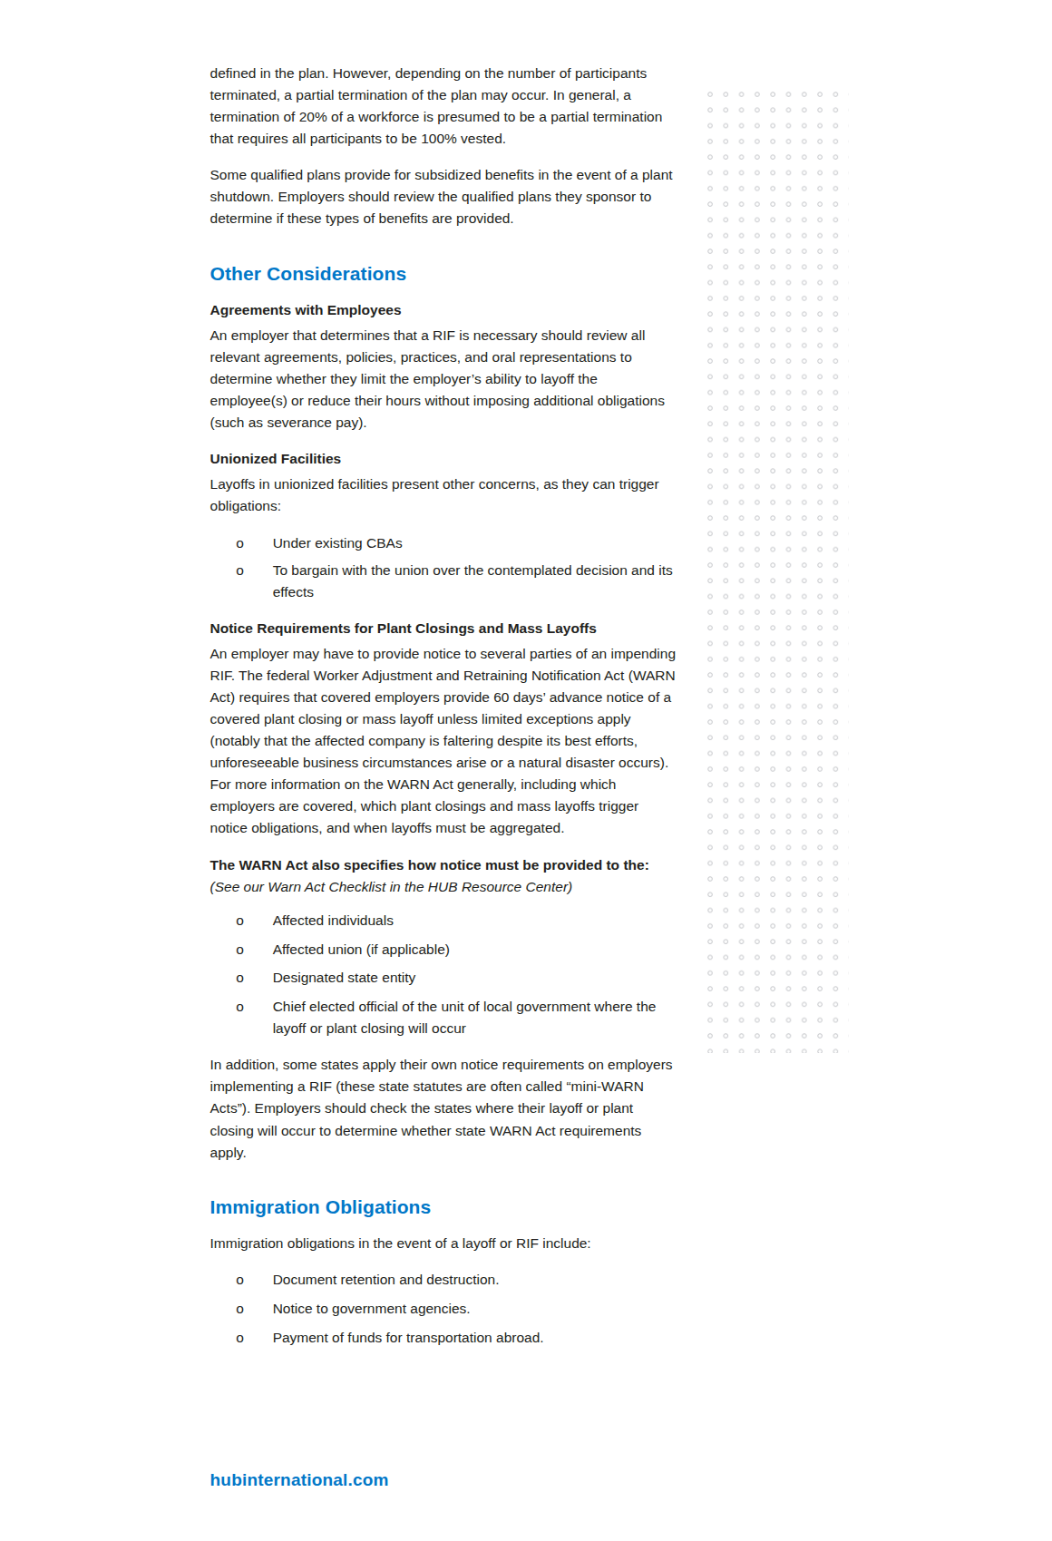defined in the plan. However, depending on the number of participants terminated, a partial termination of the plan may occur. In general, a termination of 20% of a workforce is presumed to be a partial termination that requires all participants to be 100% vested.
Some qualified plans provide for subsidized benefits in the event of a plant shutdown. Employers should review the qualified plans they sponsor to determine if these types of benefits are provided.
Other Considerations
Agreements with Employees
An employer that determines that a RIF is necessary should review all relevant agreements, policies, practices, and oral representations to determine whether they limit the employer’s ability to layoff the employee(s) or reduce their hours without imposing additional obligations (such as severance pay).
Unionized Facilities
Layoffs in unionized facilities present other concerns, as they can trigger obligations:
Under existing CBAs
To bargain with the union over the contemplated decision and its effects
Notice Requirements for Plant Closings and Mass Layoffs
An employer may have to provide notice to several parties of an impending RIF. The federal Worker Adjustment and Retraining Notification Act (WARN Act) requires that covered employers provide 60 days’ advance notice of a covered plant closing or mass layoff unless limited exceptions apply (notably that the affected company is faltering despite its best efforts, unforeseeable business circumstances arise or a natural disaster occurs). For more information on the WARN Act generally, including which employers are covered, which plant closings and mass layoffs trigger notice obligations, and when layoffs must be aggregated.
The WARN Act also specifies how notice must be provided to the:
(See our Warn Act Checklist in the HUB Resource Center)
Affected individuals
Affected union (if applicable)
Designated state entity
Chief elected official of the unit of local government where the layoff or plant closing will occur
In addition, some states apply their own notice requirements on employers implementing a RIF (these state statutes are often called “mini-WARN Acts”). Employers should check the states where their layoff or plant closing will occur to determine whether state WARN Act requirements apply.
Immigration Obligations
Immigration obligations in the event of a layoff or RIF include:
Document retention and destruction.
Notice to government agencies.
Payment of funds for transportation abroad.
hubinternational.com